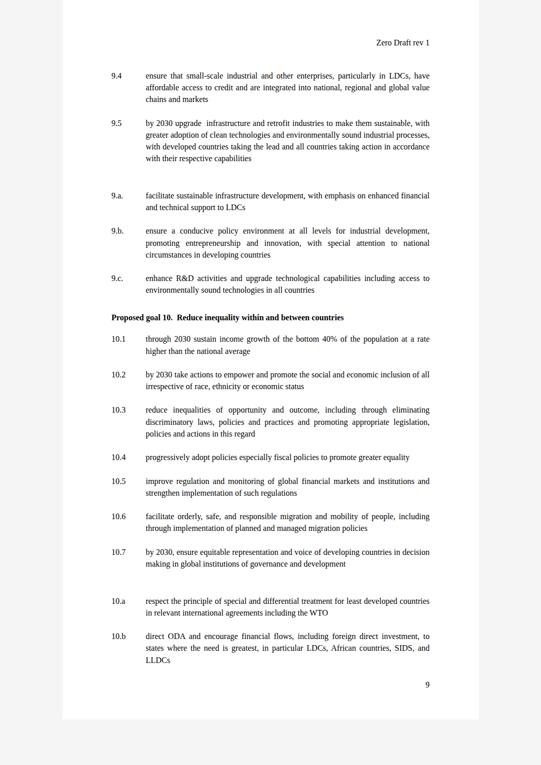Zero Draft rev 1
9.4
ensure that small-scale industrial and other enterprises, particularly in LDCs, have affordable access to credit and are integrated into national, regional and global value chains and markets
9.5
by 2030 upgrade infrastructure and retrofit industries to make them sustainable, with greater adoption of clean technologies and environmentally sound industrial processes, with developed countries taking the lead and all countries taking action in accordance with their respective capabilities
9.a.
facilitate sustainable infrastructure development, with emphasis on enhanced financial and technical support to LDCs
9.b.
ensure a conducive policy environment at all levels for industrial development, promoting entrepreneurship and innovation, with special attention to national circumstances in developing countries
9.c.
enhance R&D activities and upgrade technological capabilities including access to environmentally sound technologies in all countries
Proposed goal 10. Reduce inequality within and between countries
10.1
through 2030 sustain income growth of the bottom 40% of the population at a rate higher than the national average
10.2
by 2030 take actions to empower and promote the social and economic inclusion of all irrespective of race, ethnicity or economic status
10.3
reduce inequalities of opportunity and outcome, including through eliminating discriminatory laws, policies and practices and promoting appropriate legislation, policies and actions in this regard
10.4
progressively adopt policies especially fiscal policies to promote greater equality
10.5
improve regulation and monitoring of global financial markets and institutions and strengthen implementation of such regulations
10.6
facilitate orderly, safe, and responsible migration and mobility of people, including through implementation of planned and managed migration policies
10.7
by 2030, ensure equitable representation and voice of developing countries in decision making in global institutions of governance and development
10.a
respect the principle of special and differential treatment for least developed countries in relevant international agreements including the WTO
10.b
direct ODA and encourage financial flows, including foreign direct investment, to states where the need is greatest, in particular LDCs, African countries, SIDS, and LLDCs
9